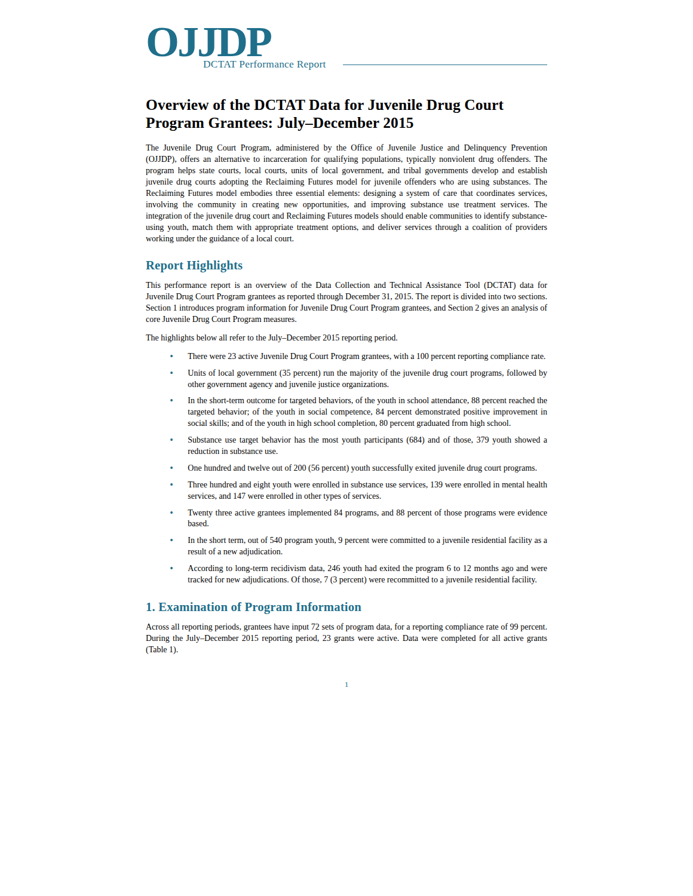OJJDP
DCTAT Performance Report
Overview of the DCTAT Data for Juvenile Drug Court
Program Grantees: July–December 2015
The Juvenile Drug Court Program, administered by the Office of Juvenile Justice and Delinquency Prevention (OJJDP), offers an alternative to incarceration for qualifying populations, typically nonviolent drug offenders. The program helps state courts, local courts, units of local government, and tribal governments develop and establish juvenile drug courts adopting the Reclaiming Futures model for juvenile offenders who are using substances. The Reclaiming Futures model embodies three essential elements: designing a system of care that coordinates services, involving the community in creating new opportunities, and improving substance use treatment services. The integration of the juvenile drug court and Reclaiming Futures models should enable communities to identify substance-using youth, match them with appropriate treatment options, and deliver services through a coalition of providers working under the guidance of a local court.
Report Highlights
This performance report is an overview of the Data Collection and Technical Assistance Tool (DCTAT) data for Juvenile Drug Court Program grantees as reported through December 31, 2015. The report is divided into two sections. Section 1 introduces program information for Juvenile Drug Court Program grantees, and Section 2 gives an analysis of core Juvenile Drug Court Program measures.
The highlights below all refer to the July–December 2015 reporting period.
There were 23 active Juvenile Drug Court Program grantees, with a 100 percent reporting compliance rate.
Units of local government (35 percent) run the majority of the juvenile drug court programs, followed by other government agency and juvenile justice organizations.
In the short-term outcome for targeted behaviors, of the youth in school attendance, 88 percent reached the targeted behavior; of the youth in social competence, 84 percent demonstrated positive improvement in social skills; and of the youth in high school completion, 80 percent graduated from high school.
Substance use target behavior has the most youth participants (684) and of those, 379 youth showed a reduction in substance use.
One hundred and twelve out of 200 (56 percent) youth successfully exited juvenile drug court programs.
Three hundred and eight youth were enrolled in substance use services, 139 were enrolled in mental health services, and 147 were enrolled in other types of services.
Twenty three active grantees implemented 84 programs, and 88 percent of those programs were evidence based.
In the short term, out of 540 program youth, 9 percent were committed to a juvenile residential facility as a result of a new adjudication.
According to long-term recidivism data, 246 youth had exited the program 6 to 12 months ago and were tracked for new adjudications. Of those, 7 (3 percent) were recommitted to a juvenile residential facility.
1. Examination of Program Information
Across all reporting periods, grantees have input 72 sets of program data, for a reporting compliance rate of 99 percent. During the July–December 2015 reporting period, 23 grants were active. Data were completed for all active grants (Table 1).
1